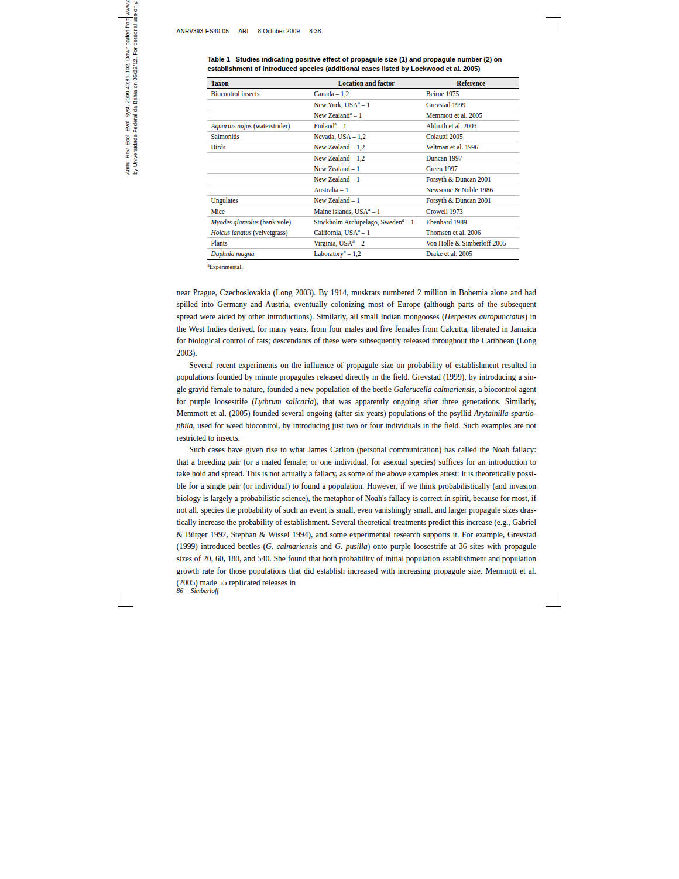ANRV393-ES40-05 ARI 8 October 20098:38
Annu. Rev. Ecol. Evol. Syst. 2009.40:81-102. Downloaded from www.annualreviews.org
by Universidade Federal da Bahia on 05/22/12. For personal use only.
Table 1 Studies indicating positive effect of propagule size (1) and propagule number (2) on establishment of introduced species (additional cases listed by Lockwood et al. 2005)
| Taxon | Location and factor | Reference |
| --- | --- | --- |
| Biocontrol insects | Canada – 1,2 | Beirne 1975 |
| | New York, USA a – 1 | Grevstad 1999 |
| | New Zealand a – 1 | Memmott et al. 2005 |
| Aquarius najas (waterstrider) | Finland a – 1 | Ahlroth et al. 2003 |
| Salmonids | Nevada, USA – 1,2 | Colautti 2005 |
| Birds | New Zealand – 1,2 | Veltman et al. 1996 |
| | New Zealand – 1,2 | Duncan 1997 |
| | New Zealand – 1 | Green 1997 |
| | New Zealand – 1 | Forsyth & Duncan 2001 |
| | Australia – 1 | Newsome & Noble 1986 |
| Ungulates | New Zealand – 1 | Forsyth & Duncan 2001 |
| Mice | Maine islands, USA a – 1 | Crowell 1973 |
| Myodes glareolus (bank vole) | Stockholm Archipelago, Sweden a – 1 | Ebenhard 1989 |
| Holcus lanatus (velvetgrass) | California, USA a – 1 | Thomsen et al. 2006 |
| Plants | Virginia, USA a – 2 | Von Holle & Simberloff 2005 |
| Daphnia magna | Laboratory a – 1,2 | Drake et al. 2005 |
aExperimental.
near Prague, Czechoslovakia (Long 2003). By 1914, muskrats numbered 2 million in Bohemia alone and had spilled into Germany and Austria, eventually colonizing most of Europe (although parts of the subsequent spread were aided by other introductions). Similarly, all small Indian mongooses (Herpestes auropunctatus) in the West Indies derived, for many years, from four males and five females from Calcutta, liberated in Jamaica for biological control of rats; descendants of these were subsequently released throughout the Caribbean (Long 2003).
Several recent experiments on the influence of propagule size on probability of establishment resulted in populations founded by minute propagules released directly in the field. Grevstad (1999), by introducing a single gravid female to nature, founded a new population of the beetle Galerucella calmariensis, a biocontrol agent for purple loosestrife (Lythrum salicaria), that was apparently ongoing after three generations. Similarly, Memmott et al. (2005) founded several ongoing (after six years) populations of the psyllid Arytainilla spartiophila, used for weed biocontrol, by introducing just two or four individuals in the field. Such examples are not restricted to insects.
Such cases have given rise to what James Carlton (personal communication) has called the Noah fallacy: that a breeding pair (or a mated female; or one individual, for asexual species) suffices for an introduction to take hold and spread. This is not actually a fallacy, as some of the above examples attest: It is theoretically possible for a single pair (or individual) to found a population. However, if we think probabilistically (and invasion biology is largely a probabilistic science), the metaphor of Noah's fallacy is correct in spirit, because for most, if not all, species the probability of such an event is small, even vanishingly small, and larger propagule sizes drastically increase the probability of establishment. Several theoretical treatments predict this increase (e.g., Gabriel & Bürger 1992, Stephan & Wissel 1994), and some experimental research supports it. For example, Grevstad (1999) introduced beetles (G. calmariensis and G. pusilla) onto purple loosestrife at 36 sites with propagule sizes of 20, 60, 180, and 540. She found that both probability of initial population establishment and population growth rate for those populations that did establish increased with increasing propagule size. Memmott et al. (2005) made 55 replicated releases in
86 Simberloff